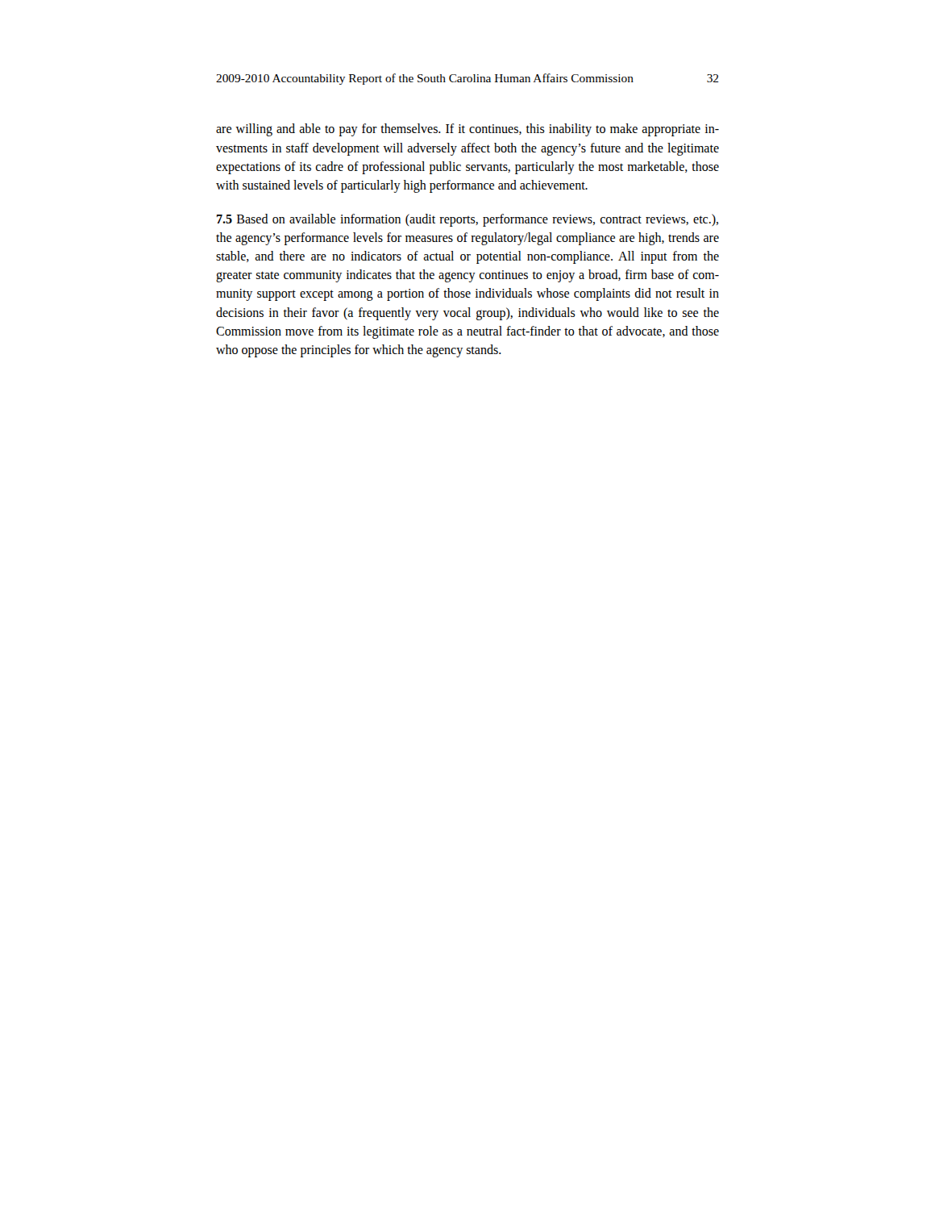2009-2010 Accountability Report of the South Carolina Human Affairs Commission
32
are willing and able to pay for themselves. If it continues, this inability to make appropriate investments in staff development will adversely affect both the agency’s future and the legitimate expectations of its cadre of professional public servants, particularly the most marketable, those with sustained levels of particularly high performance and achievement.
7.5 Based on available information (audit reports, performance reviews, contract reviews, etc.), the agency’s performance levels for measures of regulatory/legal compliance are high, trends are stable, and there are no indicators of actual or potential non-compliance. All input from the greater state community indicates that the agency continues to enjoy a broad, firm base of community support except among a portion of those individuals whose complaints did not result in decisions in their favor (a frequently very vocal group), individuals who would like to see the Commission move from its legitimate role as a neutral fact-finder to that of advocate, and those who oppose the principles for which the agency stands.